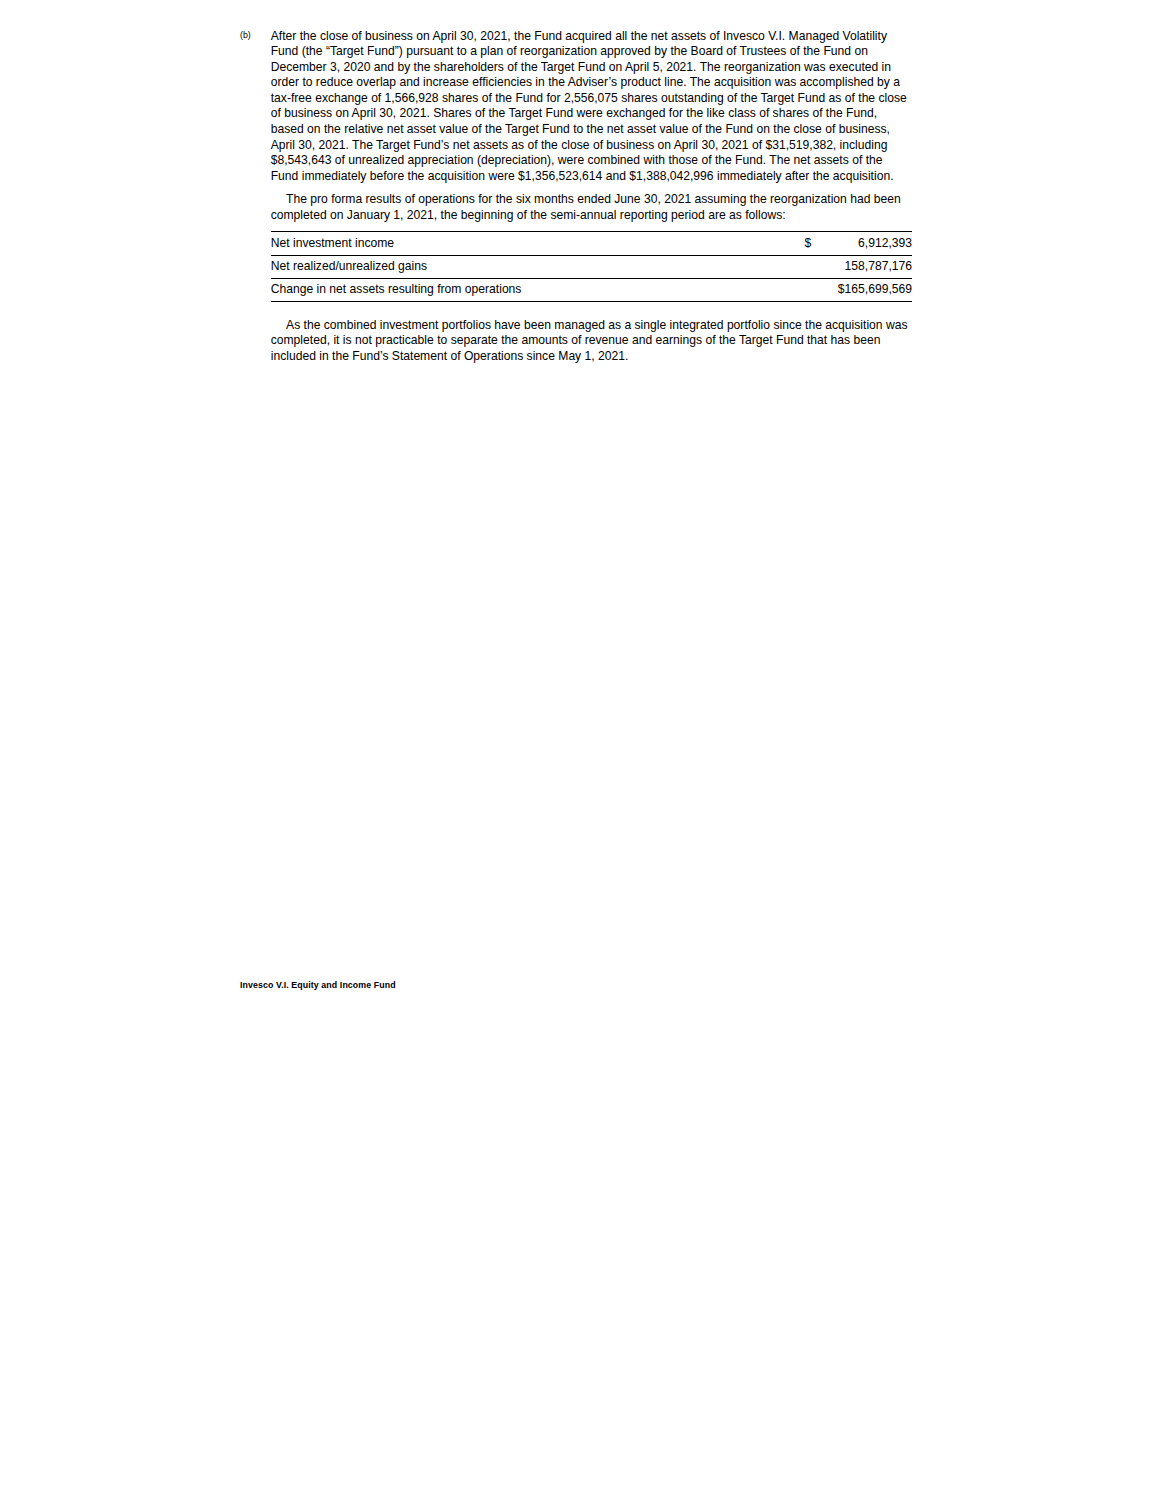(b)
After the close of business on April 30, 2021, the Fund acquired all the net assets of Invesco V.I. Managed Volatility Fund (the “Target Fund”) pursuant to a plan of reorganization approved by the Board of Trustees of the Fund on December 3, 2020 and by the shareholders of the Target Fund on April 5, 2021. The reorganization was executed in order to reduce overlap and increase efficiencies in the Adviser’s product line. The acquisition was accomplished by a tax-free exchange of 1,566,928 shares of the Fund for 2,556,075 shares outstanding of the Target Fund as of the close of business on April 30, 2021. Shares of the Target Fund were exchanged for the like class of shares of the Fund, based on the relative net asset value of the Target Fund to the net asset value of the Fund on the close of business, April 30, 2021. The Target Fund’s net assets as of the close of business on April 30, 2021 of $31,519,382, including $8,543,643 of unrealized appreciation (depreciation), were combined with those of the Fund. The net assets of the Fund immediately before the acquisition were $1,356,523,614 and $1,388,042,996 immediately after the acquisition.
The pro forma results of operations for the six months ended June 30, 2021 assuming the reorganization had been completed on January 1, 2021, the beginning of the semi-annual reporting period are as follows:
| Net investment income | $ | 6,912,393 |
| Net realized/unrealized gains | | 158,787,176 |
| Change in net assets resulting from operations | | $165,699,569 |
As the combined investment portfolios have been managed as a single integrated portfolio since the acquisition was completed, it is not practicable to separate the amounts of revenue and earnings of the Target Fund that has been included in the Fund’s Statement of Operations since May 1, 2021.
Invesco V.I. Equity and Income Fund